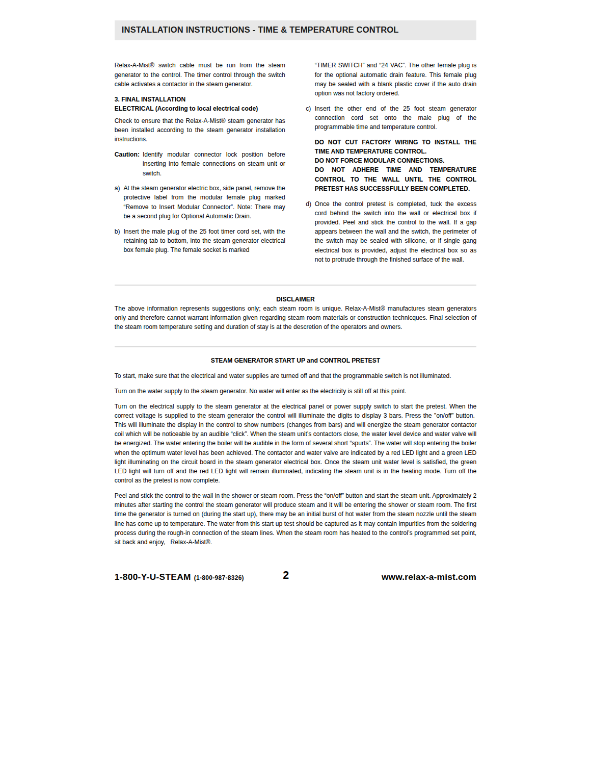INSTALLATION INSTRUCTIONS - TIME & TEMPERATURE CONTROL
Relax-A-Mist® switch cable must be run from the steam generator to the control. The timer control through the switch cable activates a contactor in the steam generator.
3. FINAL INSTALLATION
ELECTRICAL (According to local electrical code)
Check to ensure that the Relax-A-Mist® steam generator has been installed according to the steam generator installation instructions.
Caution:
Identify modular connector lock position before inserting into female connections on steam unit or switch.
a) At the steam generator electric box, side panel, remove the protective label from the modular female plug marked “Remove to Insert Modular Connector”. Note: There may be a second plug for Optional Automatic Drain.
b) Insert the male plug of the 25 foot timer cord set, with the retaining tab to bottom, into the steam generator electrical box female plug. The female socket is marked
“TIMER SWITCH” and “24 VAC”. The other female plug is for the optional automatic drain feature. This female plug may be sealed with a blank plastic cover if the auto drain option was not factory ordered.
c) Insert the other end of the 25 foot steam generator connection cord set onto the male plug of the programmable time and temperature control.
DO NOT CUT FACTORY WIRING TO INSTALL THE TIME AND TEMPERATURE CONTROL.
DO NOT FORCE MODULAR CONNECTIONS.
DO NOT ADHERE TIME AND TEMPERATURE CONTROL TO THE WALL UNTIL THE CONTROL PRETEST HAS SUCCESSFULLY BEEN COMPLETED.
d) Once the control pretest is completed, tuck the excess cord behind the switch into the wall or electrical box if provided. Peel and stick the control to the wall. If a gap appears between the wall and the switch, the perimeter of the switch may be sealed with silicone, or if single gang electrical box is provided, adjust the electrical box so as not to protrude through the finished surface of the wall.
DISCLAIMER
The above information represents suggestions only; each steam room is unique. Relax-A-Mist® manufactures steam generators only and therefore cannot warrant information given regarding steam room materials or construction technicques. Final selection of the steam room temperature setting and duration of stay is at the descretion of the operators and owners.
STEAM GENERATOR START UP and CONTROL PRETEST
To start, make sure that the electrical and water supplies are turned off and that the programmable switch is not illuminated.
Turn on the water supply to the steam generator. No water will enter as the electricity is still off at this point.
Turn on the electrical supply to the steam generator at the electrical panel or power supply switch to start the pretest. When the correct voltage is supplied to the steam generator the control will illuminate the digits to display 3 bars. Press the ”on/off” button. This will illuminate the display in the control to show numbers (changes from bars) and will energize the steam generator contactor coil which will be noticeable by an audible “click”. When the steam unit’s contactors close, the water level device and water valve will be energized. The water entering the boiler will be audible in the form of several short “spurts”. The water will stop entering the boiler when the optimum water level has been achieved. The contactor and water valve are indicated by a red LED light and a green LED light illuminating on the circuit board in the steam generator electrical box. Once the steam unit water level is satisfied, the green LED light will turn off and the red LED light will remain illuminated, indicating the steam unit is in the heating mode. Turn off the control as the pretest is now complete.
Peel and stick the control to the wall in the shower or steam room. Press the “on/off” button and start the steam unit. Approximately 2 minutes after starting the control the steam generator will produce steam and it will be entering the shower or steam room. The first time the generator is turned on (during the start up), there may be an initial burst of hot water from the steam nozzle until the steam line has come up to temperature. The water from this start up test should be captured as it may contain impurities from the soldering process during the rough-in connection of the steam lines. When the steam room has heated to the control’s programmed set point, sit back and enjoy, Relax-A-Mist®.
1-800-Y-U-STEAM(1-800-987-8326)
2
www.relax-a-mist.com